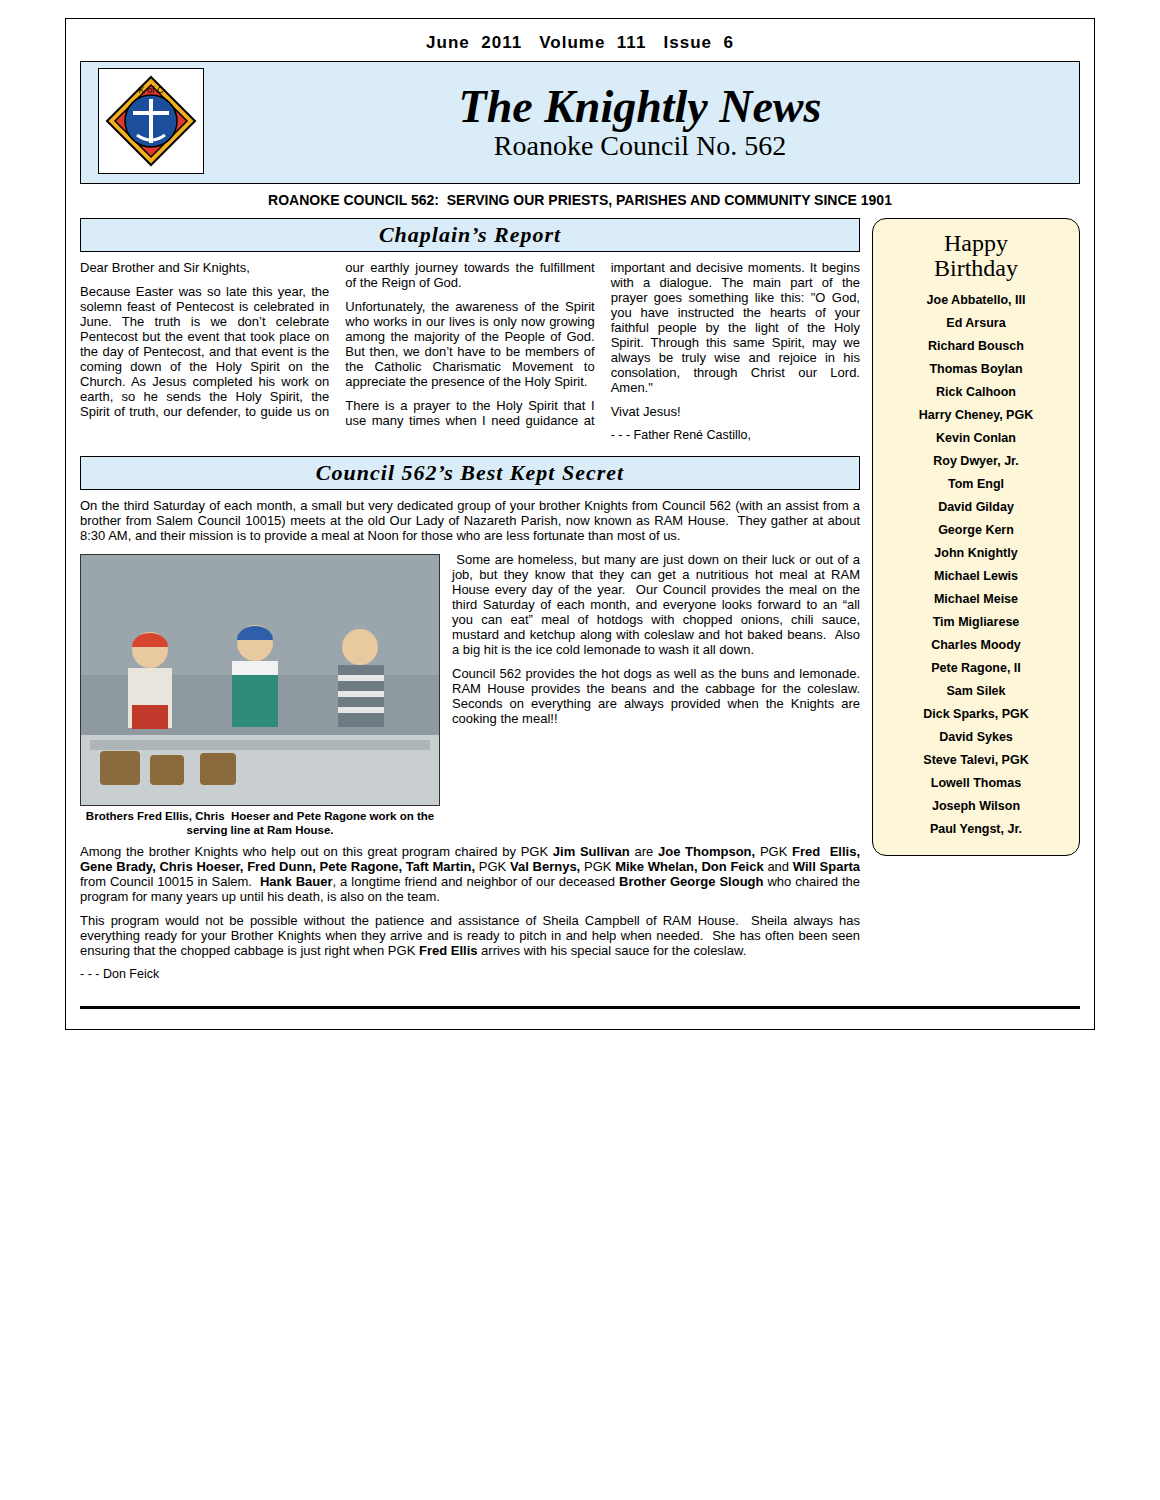June 2011 Volume 111 Issue 6
K of C
The Knightly News
Roanoke Council No. 562
ROANOKE COUNCIL 562: SERVING OUR PRIESTS, PARISHES AND COMMUNITY SINCE 1901
Chaplain’s Report
Dear Brother and Sir Knights,
Because Easter was so late this year, the solemn feast of Pentecost is celebrated in June. The truth is we don’t celebrate Pentecost but the event that took place on the day of Pentecost, and that event is the coming down of the Holy Spirit on the Church. As Jesus completed his work on earth, so he sends the Holy Spirit, the Spirit of truth, our defender, to guide us on our earthly journey towards the fulfillment of the Reign of God.
Unfortunately, the awareness of the Spirit who works in our lives is only now growing among the majority of the People of God. But then, we don’t have to be members of the Catholic Charismatic Movement to appreciate the presence of the Holy Spirit.
There is a prayer to the Holy Spirit that I use many times when I need guidance at important and decisive moments. It begins with a dialogue. The main part of the prayer goes something like this: "O God, you have instructed the hearts of your faithful people by the light of the Holy Spirit. Through this same Spirit, may we always be truly wise and rejoice in his consolation, through Christ our Lord. Amen."
Vivat Jesus!
- - - Father René Castillo,
Council 562’s Best Kept Secret
On the third Saturday of each month, a small but very dedicated group of your brother Knights from Council 562 (with an assist from a brother from Salem Council 10015) meets at the old Our Lady of Nazareth Parish, now known as RAM House. They gather at about 8:30 AM, and their mission is to provide a meal at Noon for those who are less fortunate than most of us.
Brothers Fred Ellis, Chris Hoeser and Pete Ragone work on the serving line at Ram House.
Some are homeless, but many are just down on their luck or out of a job, but they know that they can get a nutritious hot meal at RAM House every day of the year. Our Council provides the meal on the third Saturday of each month, and everyone looks forward to an “all you can eat” meal of hotdogs with chopped onions, chili sauce, mustard and ketchup along with coleslaw and hot baked beans. Also a big hit is the ice cold lemonade to wash it all down.
Council 562 provides the hot dogs as well as the buns and lemonade. RAM House provides the beans and the cabbage for the coleslaw. Seconds on everything are always provided when the Knights are cooking the meal!!
Among the brother Knights who help out on this great program chaired by PGK Jim Sullivan are Joe Thompson, PGK Fred Ellis, Gene Brady, Chris Hoeser, Fred Dunn, Pete Ragone, Taft Martin, PGK Val Bernys, PGK Mike Whelan, Don Feick and Will Sparta from Council 10015 in Salem. Hank Bauer, a longtime friend and neighbor of our deceased Brother George Slough who chaired the program for many years up until his death, is also on the team.
This program would not be possible without the patience and assistance of Sheila Campbell of RAM House. Sheila always has everything ready for your Brother Knights when they arrive and is ready to pitch in and help when needed. She has often been seen ensuring that the chopped cabbage is just right when PGK Fred Ellis arrives with his special sauce for the coleslaw.
- - - Don Feick
Happy
Birthday
Joe Abbatello, III
Ed Arsura
Richard Bousch
Thomas Boylan
Rick Calhoon
Harry Cheney, PGK
Kevin Conlan
Roy Dwyer, Jr.
Tom Engl
David Gilday
George Kern
John Knightly
Michael Lewis
Michael Meise
Tim Migliarese
Charles Moody
Pete Ragone, II
Sam Silek
Dick Sparks, PGK
David Sykes
Steve Talevi, PGK
Lowell Thomas
Joseph Wilson
Paul Yengst, Jr.